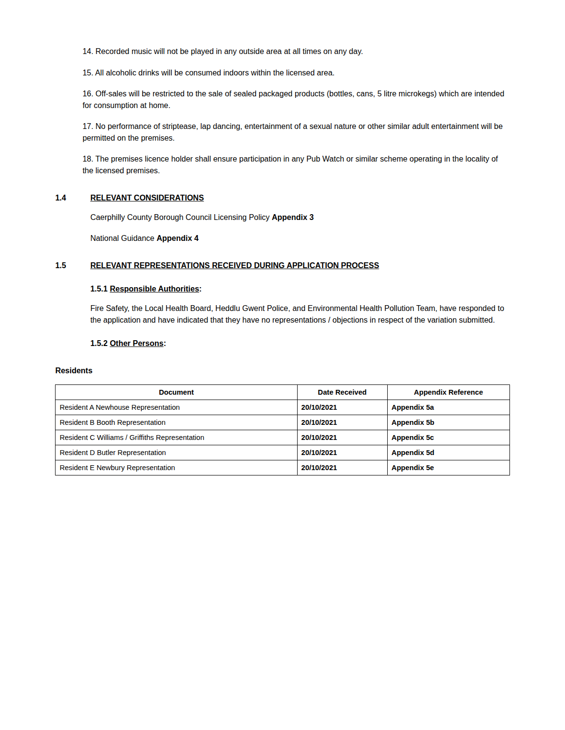14. Recorded music will not be played in any outside area at all times on any day.
15. All alcoholic drinks will be consumed indoors within the licensed area.
16. Off-sales will be restricted to the sale of sealed packaged products (bottles, cans, 5 litre microkegs) which are intended for consumption at home.
17. No performance of striptease, lap dancing, entertainment of a sexual nature or other similar adult entertainment will be permitted on the premises.
18. The premises licence holder shall ensure participation in any Pub Watch or similar scheme operating in the locality of the licensed premises.
1.4 RELEVANT CONSIDERATIONS
Caerphilly County Borough Council Licensing Policy Appendix 3
National Guidance Appendix 4
1.5 RELEVANT REPRESENTATIONS RECEIVED DURING APPLICATION PROCESS
1.5.1 Responsible Authorities:
Fire Safety, the Local Health Board, Heddlu Gwent Police, and Environmental Health Pollution Team, have responded to the application and have indicated that they have no representations / objections in respect of the variation submitted.
1.5.2 Other Persons:
Residents
| Document | Date Received | Appendix Reference |
| --- | --- | --- |
| Resident A Newhouse Representation | 20/10/2021 | Appendix 5a |
| Resident B Booth Representation | 20/10/2021 | Appendix 5b |
| Resident C Williams / Griffiths Representation | 20/10/2021 | Appendix 5c |
| Resident D Butler Representation | 20/10/2021 | Appendix 5d |
| Resident E Newbury Representation | 20/10/2021 | Appendix 5e |